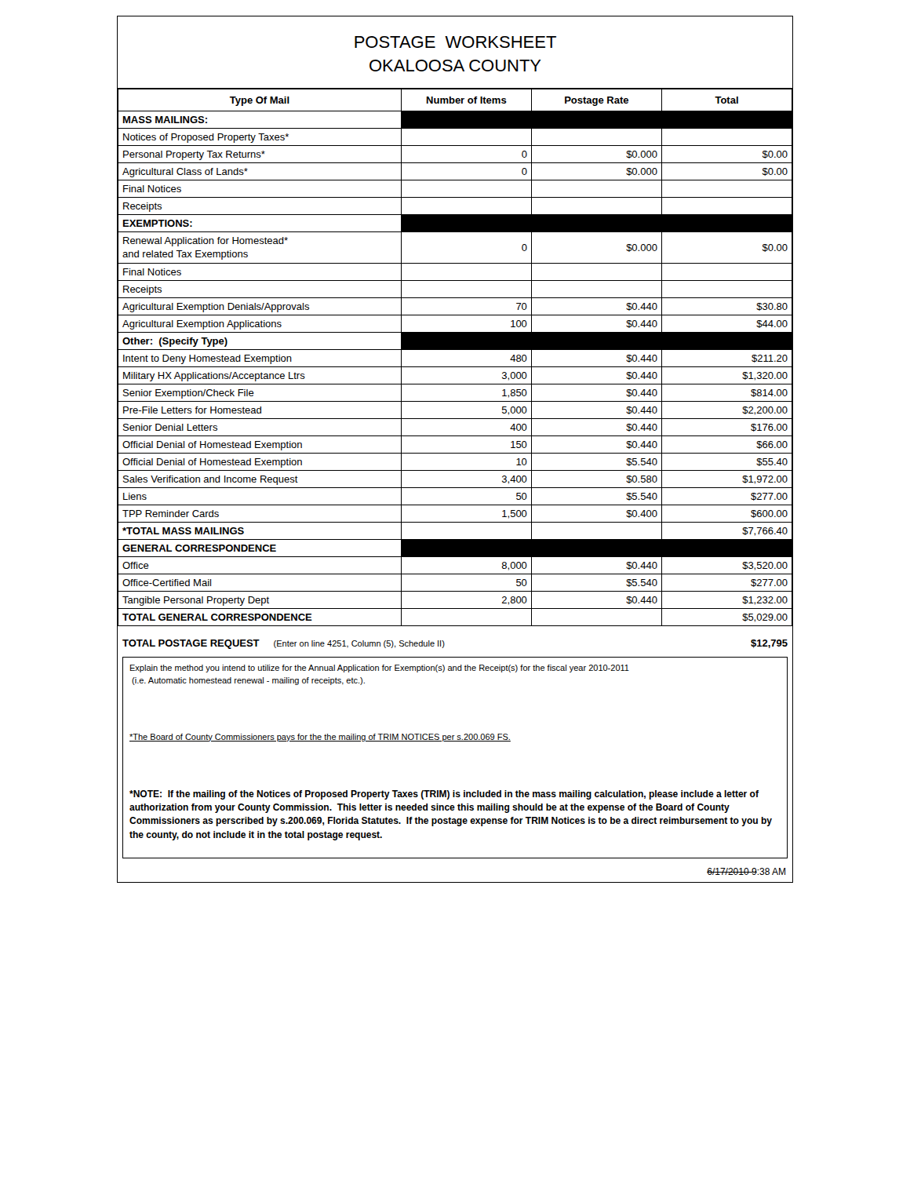POSTAGE WORKSHEET
OKALOOSA COUNTY
| Type Of Mail | Number of Items | Postage Rate | Total |
| --- | --- | --- | --- |
| MASS MAILINGS: | | | |
| Notices of Proposed Property Taxes* | | | |
| Personal Property Tax Returns* | 0 | $0.000 | $0.00 |
| Agricultural Class of Lands* | 0 | $0.000 | $0.00 |
| Final Notices | | | |
| Receipts | | | |
| EXEMPTIONS: | | | |
| Renewal Application for Homestead* and related Tax Exemptions | 0 | $0.000 | $0.00 |
| Final Notices | | | |
| Receipts | | | |
| Agricultural Exemption Denials/Approvals | 70 | $0.440 | $30.80 |
| Agricultural Exemption Applications | 100 | $0.440 | $44.00 |
| Other: (Specify Type) | | | |
| Intent to Deny Homestead Exemption | 480 | $0.440 | $211.20 |
| Military HX Applications/Acceptance Ltrs | 3,000 | $0.440 | $1,320.00 |
| Senior Exemption/Check File | 1,850 | $0.440 | $814.00 |
| Pre-File Letters for Homestead | 5,000 | $0.440 | $2,200.00 |
| Senior Denial Letters | 400 | $0.440 | $176.00 |
| Official Denial of Homestead Exemption | 150 | $0.440 | $66.00 |
| Official Denial of Homestead Exemption | 10 | $5.540 | $55.40 |
| Sales Verification and Income Request | 3,400 | $0.580 | $1,972.00 |
| Liens | 50 | $5.540 | $277.00 |
| TPP Reminder Cards | 1,500 | $0.400 | $600.00 |
| *TOTAL MASS MAILINGS | | | $7,766.40 |
| GENERAL CORRESPONDENCE | | | |
| Office | 8,000 | $0.440 | $3,520.00 |
| Office-Certified Mail | 50 | $5.540 | $277.00 |
| Tangible Personal Property Dept | 2,800 | $0.440 | $1,232.00 |
| TOTAL GENERAL CORRESPONDENCE | | | $5,029.00 |
TOTAL POSTAGE REQUEST (Enter on line 4251, Column (5), Schedule II) $12,795
Explain the method you intend to utilize for the Annual Application for Exemption(s) and the Receipt(s) for the fiscal year 2010-2011
(i.e. Automatic homestead renewal - mailing of receipts, etc.).
*The Board of County Commissioners pays for the the mailing of TRIM NOTICES per s.200.069 FS.
*NOTE: If the mailing of the Notices of Proposed Property Taxes (TRIM) is included in the mass mailing calculation, please include a letter of authorization from your County Commission. This letter is needed since this mailing should be at the expense of the Board of County Commissioners as perscribed by s.200.069, Florida Statutes. If the postage expense for TRIM Notices is to be a direct reimbursement to you by the county, do not include it in the total postage request.
6/17/2010 9:38 AM